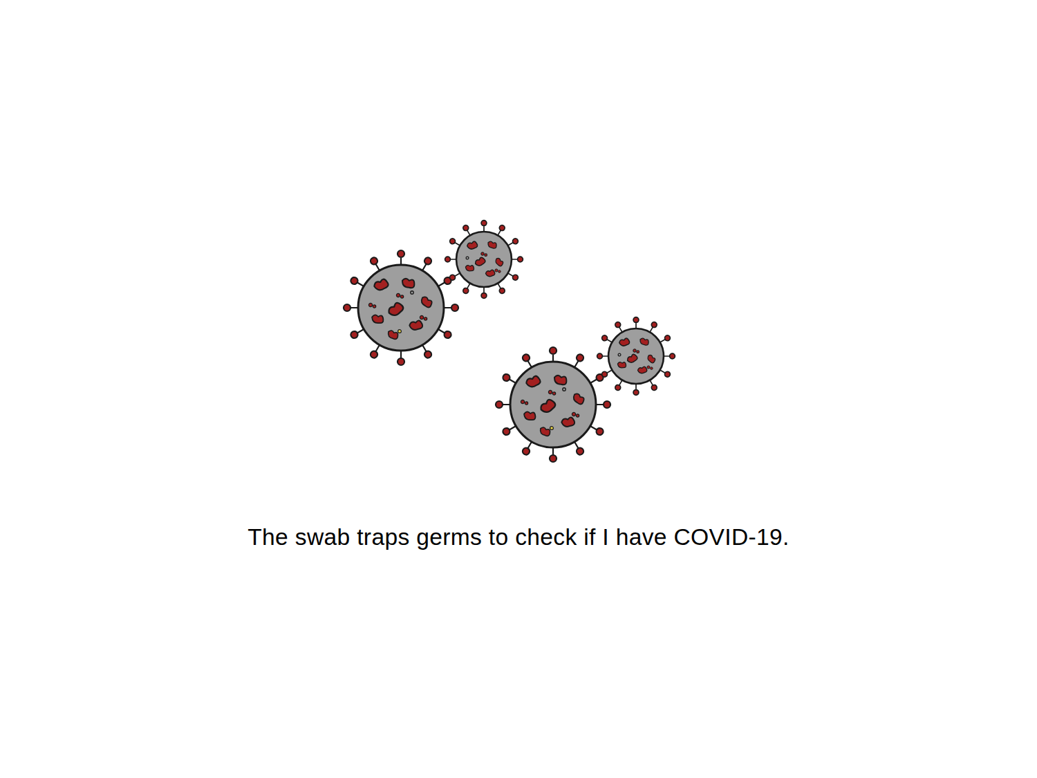Four coronavirus particles Illustration of four gray, round coronavirus particles with dark red spike proteins on their surfaces, arranged in two pairs of one large and one small particle.
The swab traps germs to check if I have COVID-19.